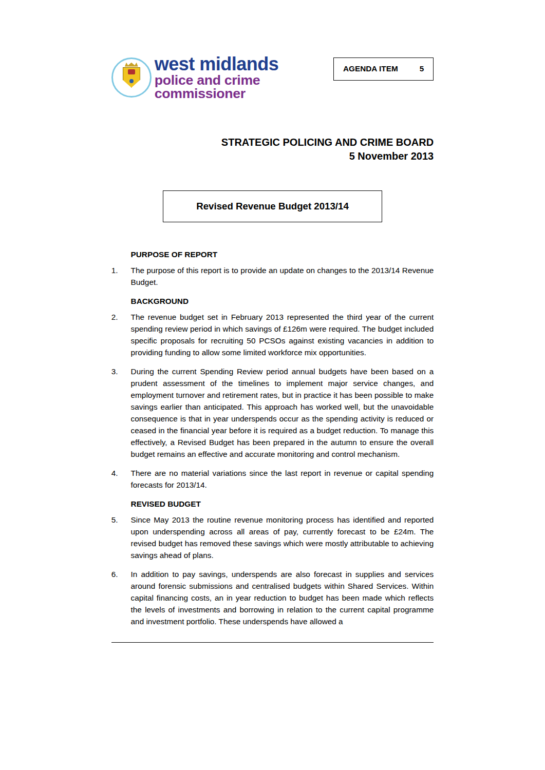west midlands
police and crime
commissioner
AGENDA ITEM5
STRATEGIC POLICING AND CRIME BOARD
5 November 2013
Revised Revenue Budget 2013/14
PURPOSE OF REPORT
The purpose of this report is to provide an update on changes to the 2013/14 Revenue Budget.
BACKGROUND
The revenue budget set in February 2013 represented the third year of the current spending review period in which savings of £126m were required. The budget included specific proposals for recruiting 50 PCSOs against existing vacancies in addition to providing funding to allow some limited workforce mix opportunities.
During the current Spending Review period annual budgets have been based on a prudent assessment of the timelines to implement major service changes, and employment turnover and retirement rates, but in practice it has been possible to make savings earlier than anticipated. This approach has worked well, but the unavoidable consequence is that in year underspends occur as the spending activity is reduced or ceased in the financial year before it is required as a budget reduction. To manage this effectively, a Revised Budget has been prepared in the autumn to ensure the overall budget remains an effective and accurate monitoring and control mechanism.
There are no material variations since the last report in revenue or capital spending forecasts for 2013/14.
REVISED BUDGET
Since May 2013 the routine revenue monitoring process has identified and reported upon underspending across all areas of pay, currently forecast to be £24m. The revised budget has removed these savings which were mostly attributable to achieving savings ahead of plans.
In addition to pay savings, underspends are also forecast in supplies and services around forensic submissions and centralised budgets within Shared Services. Within capital financing costs, an in year reduction to budget has been made which reflects the levels of investments and borrowing in relation to the current capital programme and investment portfolio. These underspends have allowed a